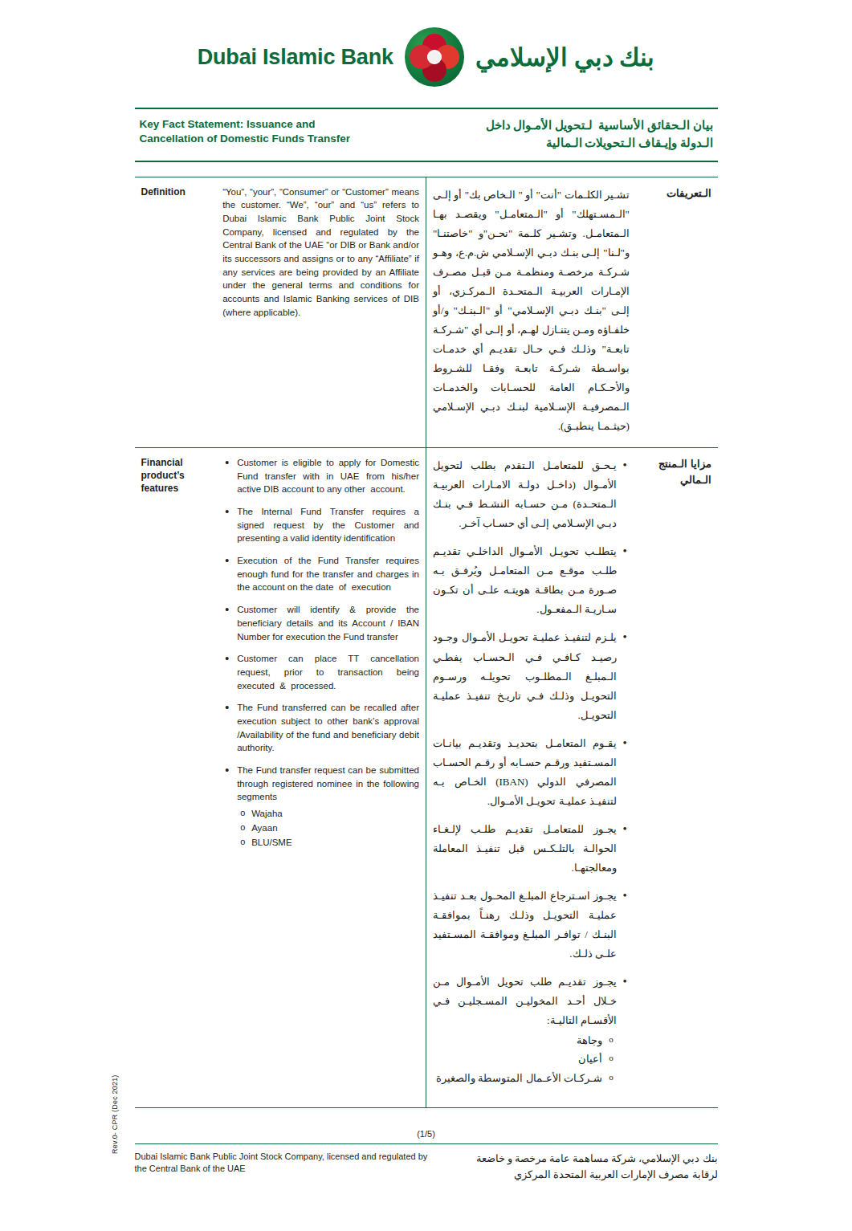Dubai Islamic Bank
بنك دبي الإسلامي
Key Fact Statement: Issuance and
Cancellation of Domestic Funds Transfer
بيان الـحقائق الأساسية لـتحويل الأمـوال داخل
الـدولة وإيـقاف الـتحويلات الـمالية
| Definition | “You”, “your”, “Consumer” or “Customer” means the customer. “We”, “our” and “us” refers to Dubai Islamic Bank Public Joint Stock Company, licensed and regulated by the Central Bank of the UAE “or DIB or Bank and/or its successors and assigns or to any “Affiliate” if any services are being provided by an Affiliate under the general terms and conditions for accounts and Islamic Banking services of DIB (where applicable). | تشـير الكلـمات "أنت" أو " الـخاص بك" أو إلـى "الـمسـتهلك" أو "الـمتعامـل" ويقصـد بهـا الـمتعامـل. وتشـير كلـمة "نحـن"و "خاصتنـا" و"لـنا" إلـى بنـك دبـي الإسـلامي ش.م.ع، وهـو شـركـة مرخصـة ومنظمـة مـن قبـل مصـرف الإمـارات العربيـة الـمتحـدة الـمركـزي، أو إلـى "بنـك دبـي الإسـلامي" أو "الـبنـك" و/أو خلفـاؤه ومـن يتنـازل لهـم، أو إلـى أي "شـركـة تابعـة" وذلـك فـي حـال تقديـم أي خدمـات بواسـطة شـركـة تابعـة وفقـا للشـروط والأحـكـام العامة للحسـابات والخدمـات الـمصرفيـة الإسـلامية لبنـك دبـي الإسـلامي (حيثـمـا ينطبـق). | الـتعريفات |
| Financial product’s features | Customer is eligible to apply for Domestic Fund transfer with in UAE from his/her active DIB account to any other account. The Internal Fund Transfer requires a signed request by the Customer and presenting a valid identity identification Execution of the Fund Transfer requires enough fund for the transfer and charges in the account on the date of execution Customer will identify & provide the beneficiary details and its Account / IBAN Number for execution the Fund transfer Customer can place TT cancellation request, prior to transaction being executed & processed. The Fund transferred can be recalled after execution subject to other bank’s approval /Availability of the fund and beneficiary debit authority. The Fund transfer request can be submitted through registered nominee in the following segments Wajaha Ayaan BLU/SME | يـحـق للمتعامـل الـتقدم بطلب لتحويل الأمـوال (داخـل دولـة الامـارات العربيـة الـمتحـدة) مـن حسـابه النشـط فـي بنـك دبـي الإسـلامي إلـى أي حسـاب آخـر. يتطلـب تحويـل الأمـوال الداخلـي تقديـم طلـب موقـع مـن المتعامـل ويُرفـق بـه صـورة مـن بطاقـة هويتـه علـى أن تكـون سـاريـة الـمفعـول. يلـزم لتنفيـذ عمليـة تحويـل الأمـوال وجـود رصيـد كـافـي فـي الـحسـاب يفطـي الـمبلـغ الـمطلـوب تحويلـه ورسـوم التحويـل وذلـك فـي تاريـخ تنفيـذ عمليـة التحويـل. يقـوم المتعامـل بتحديـد وتقديـم بيانـات المسـتفيد ورقـم حسـابه أو رقـم الحسـاب المصرفي الدولي (IBAN) الخـاص بـه لتنفيـذ عمليـة تحويـل الأمـوال. يجـوز للمتعامـل تقديـم طلـب لإلـغـاء الحوالـة بالتلـكـس قبل تنفيـذ المعاملة ومعالجتهـا. يجـوز اسـترجاع المبلـغ المحـول بعـد تنفيـذ عمليـة التحويـل وذلـك رهنـاً بموافقـة البنـك / توافـر المبلـغ وموافقـة المسـتفيد علـى ذلـك. يجـوز تقديـم طلب تحويل الأمـوال مـن خـلال أحـد المخوليـن المسـجليـن فـي الأقسـام التاليـة: وجاهة أعيان شـركـات الأعـمال المتوسطة والصغيرة | مزايا الـمنتج الـمالي |
(1/5)
Dubai Islamic Bank Public Joint Stock Company, licensed and regulated by the Central Bank of the UAE
بنك دبي الإسلامي، شركة مساهمة عامة مرخصة و خاضعة لرقابة مصرف الإمارات العربية المتحدة المركزي
Rev.0- CPR (Dec 2021)